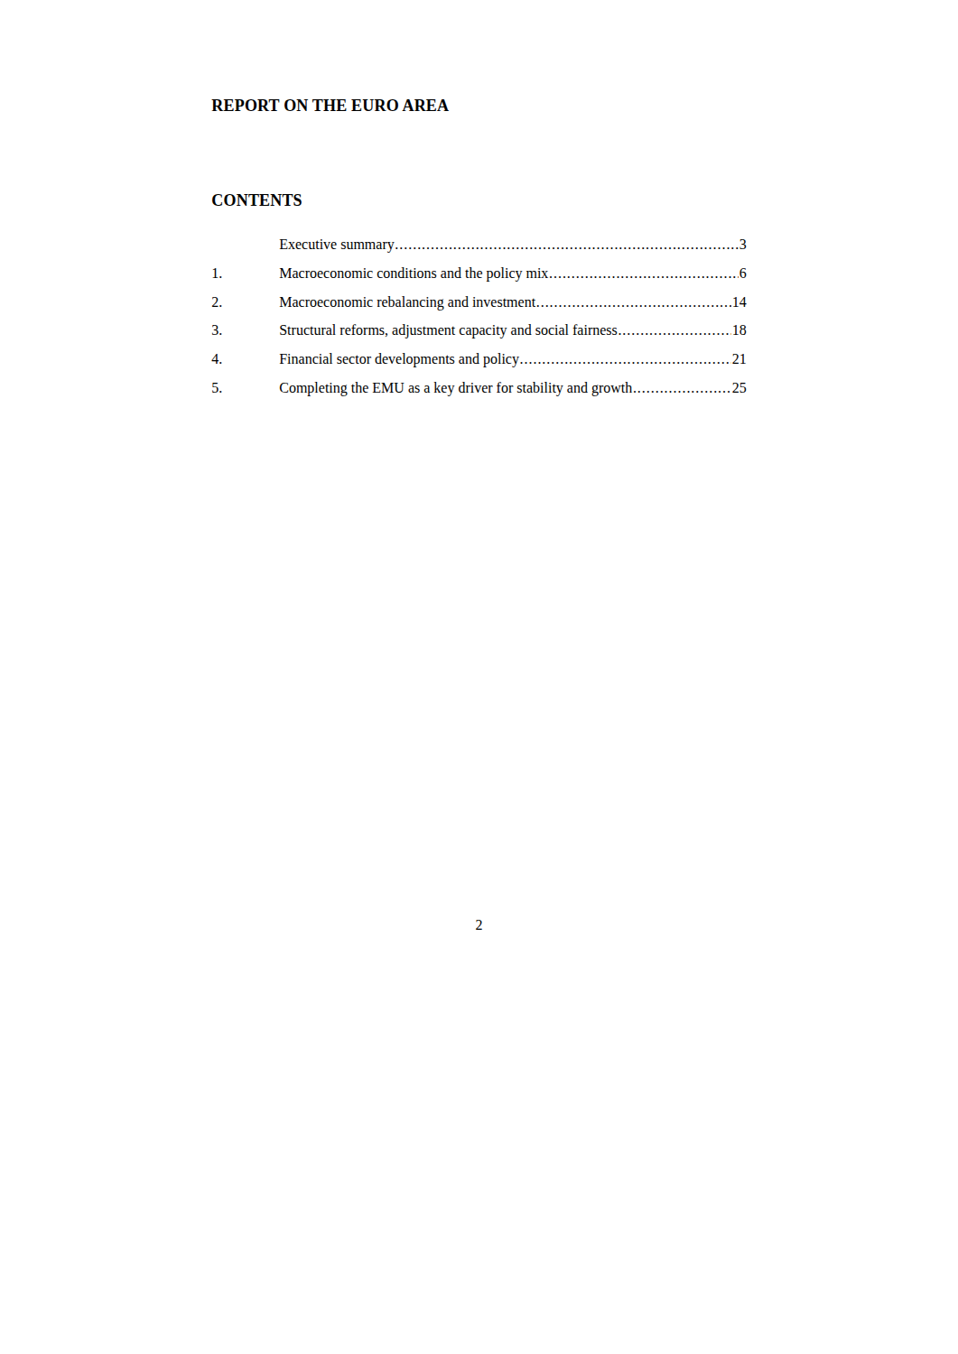REPORT ON THE EURO AREA
CONTENTS
Executive summary ........................................................................................................... 3
1. Macroeconomic conditions and the policy mix .......................................................... 6
2. Macroeconomic rebalancing and investment ........................................................... 14
3. Structural reforms, adjustment capacity and social fairness ..................................... 18
4. Financial sector developments and policy .............................................................. 21
5. Completing the EMU as a key driver for stability and growth .................................. 25
2